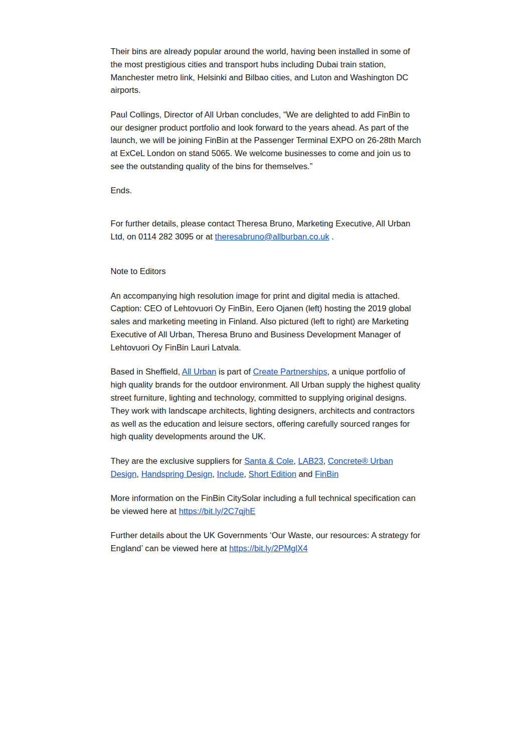Their bins are already popular around the world, having been installed in some of the most prestigious cities and transport hubs including Dubai train station, Manchester metro link, Helsinki and Bilbao cities, and Luton and Washington DC airports.
Paul Collings, Director of All Urban concludes, “We are delighted to add FinBin to our designer product portfolio and look forward to the years ahead. As part of the launch, we will be joining FinBin at the Passenger Terminal EXPO on 26-28th March at ExCeL London on stand 5065. We welcome businesses to come and join us to see the outstanding quality of the bins for themselves.”
Ends.
For further details, please contact Theresa Bruno, Marketing Executive, All Urban Ltd, on 0114 282 3095 or at theresabruno@allburban.co.uk .
Note to Editors
An accompanying high resolution image for print and digital media is attached. Caption: CEO of Lehtovuori Oy FinBin, Eero Ojanen (left) hosting the 2019 global sales and marketing meeting in Finland. Also pictured (left to right) are Marketing Executive of All Urban, Theresa Bruno and Business Development Manager of Lehtovuori Oy FinBin Lauri Latvala.
Based in Sheffield, All Urban is part of Create Partnerships, a unique portfolio of high quality brands for the outdoor environment. All Urban supply the highest quality street furniture, lighting and technology, committed to supplying original designs. They work with landscape architects, lighting designers, architects and contractors as well as the education and leisure sectors, offering carefully sourced ranges for high quality developments around the UK.
They are the exclusive suppliers for Santa & Cole, LAB23, Concrete® Urban Design, Handspring Design, Include, Short Edition and FinBin
More information on the FinBin CitySolar including a full technical specification can be viewed here at https://bit.ly/2C7qjhE
Further details about the UK Governments ‘Our Waste, our resources: A strategy for England’ can be viewed here at https://bit.ly/2PMglX4